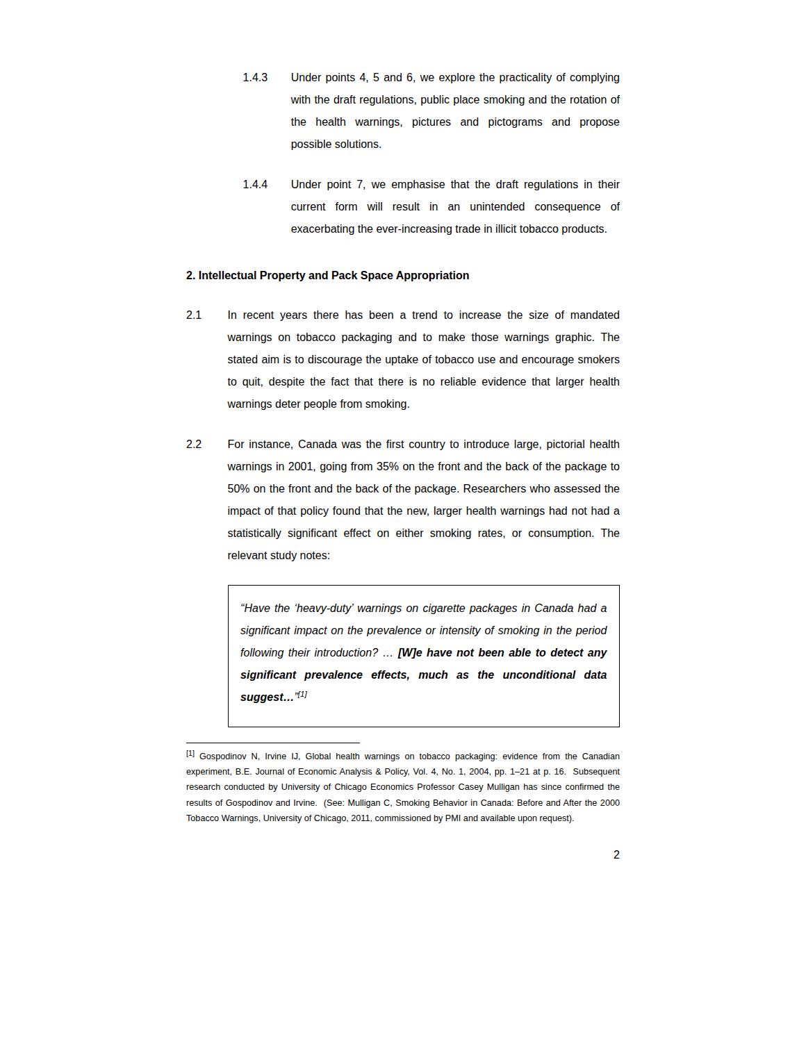1.4.3
Under points 4, 5 and 6, we explore the practicality of complying with the draft regulations, public place smoking and the rotation of the health warnings, pictures and pictograms and propose possible solutions.
1.4.4
Under point 7, we emphasise that the draft regulations in their current form will result in an unintended consequence of exacerbating the ever-increasing trade in illicit tobacco products.
2. Intellectual Property and Pack Space Appropriation
2.1
In recent years there has been a trend to increase the size of mandated warnings on tobacco packaging and to make those warnings graphic. The stated aim is to discourage the uptake of tobacco use and encourage smokers to quit, despite the fact that there is no reliable evidence that larger health warnings deter people from smoking.
2.2
For instance, Canada was the first country to introduce large, pictorial health warnings in 2001, going from 35% on the front and the back of the package to 50% on the front and the back of the package. Researchers who assessed the impact of that policy found that the new, larger health warnings had not had a statistically significant effect on either smoking rates, or consumption. The relevant study notes:
“Have the ‘heavy-duty’ warnings on cigarette packages in Canada had a significant impact on the prevalence or intensity of smoking in the period following their introduction? … [W]e have not been able to detect any significant prevalence effects, much as the unconditional data suggest…”[1]
[1] Gospodinov N, Irvine IJ, Global health warnings on tobacco packaging: evidence from the Canadian experiment, B.E. Journal of Economic Analysis & Policy, Vol. 4, No. 1, 2004, pp. 1–21 at p. 16. Subsequent research conducted by University of Chicago Economics Professor Casey Mulligan has since confirmed the results of Gospodinov and Irvine. (See: Mulligan C, Smoking Behavior in Canada: Before and After the 2000 Tobacco Warnings, University of Chicago, 2011, commissioned by PMI and available upon request).
2